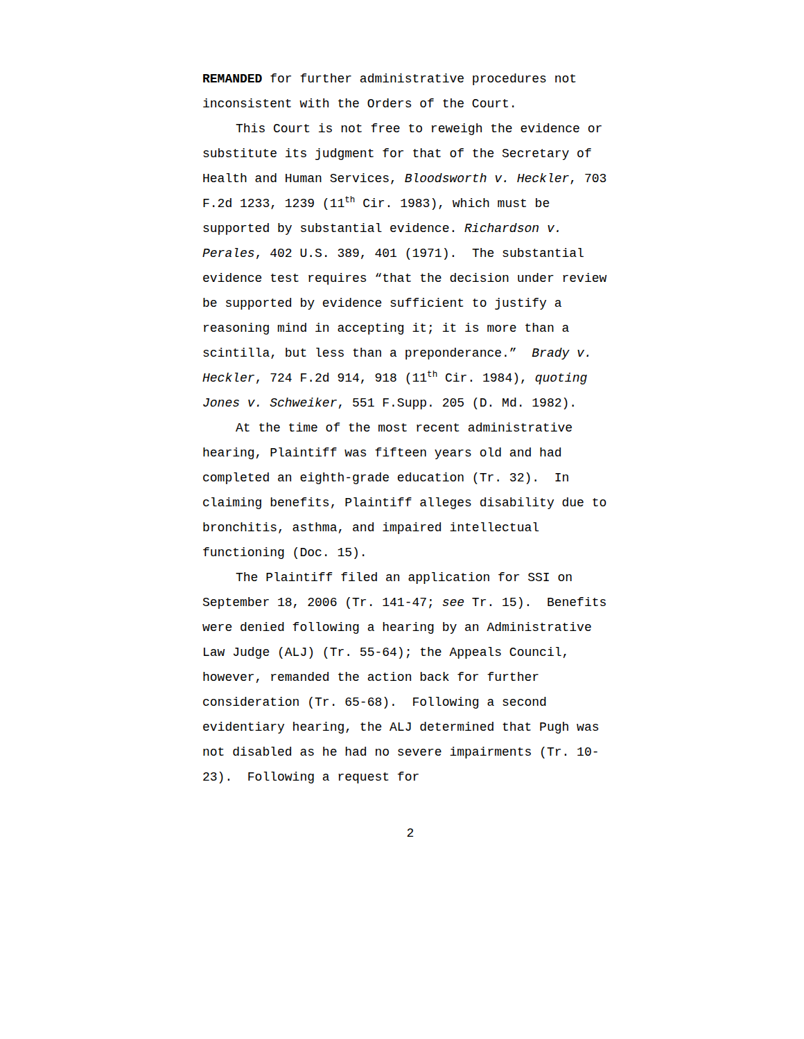REMANDED for further administrative procedures not inconsistent with the Orders of the Court.
This Court is not free to reweigh the evidence or substitute its judgment for that of the Secretary of Health and Human Services, Bloodsworth v. Heckler, 703 F.2d 1233, 1239 (11th Cir. 1983), which must be supported by substantial evidence. Richardson v. Perales, 402 U.S. 389, 401 (1971). The substantial evidence test requires “that the decision under review be supported by evidence sufficient to justify a reasoning mind in accepting it; it is more than a scintilla, but less than a preponderance.” Brady v. Heckler, 724 F.2d 914, 918 (11th Cir. 1984), quoting Jones v. Schweiker, 551 F.Supp. 205 (D. Md. 1982).
At the time of the most recent administrative hearing, Plaintiff was fifteen years old and had completed an eighth-grade education (Tr. 32). In claiming benefits, Plaintiff alleges disability due to bronchitis, asthma, and impaired intellectual functioning (Doc. 15).
The Plaintiff filed an application for SSI on September 18, 2006 (Tr. 141-47; see Tr. 15). Benefits were denied following a hearing by an Administrative Law Judge (ALJ) (Tr. 55-64); the Appeals Council, however, remanded the action back for further consideration (Tr. 65-68). Following a second evidentiary hearing, the ALJ determined that Pugh was not disabled as he had no severe impairments (Tr. 10-23). Following a request for
2